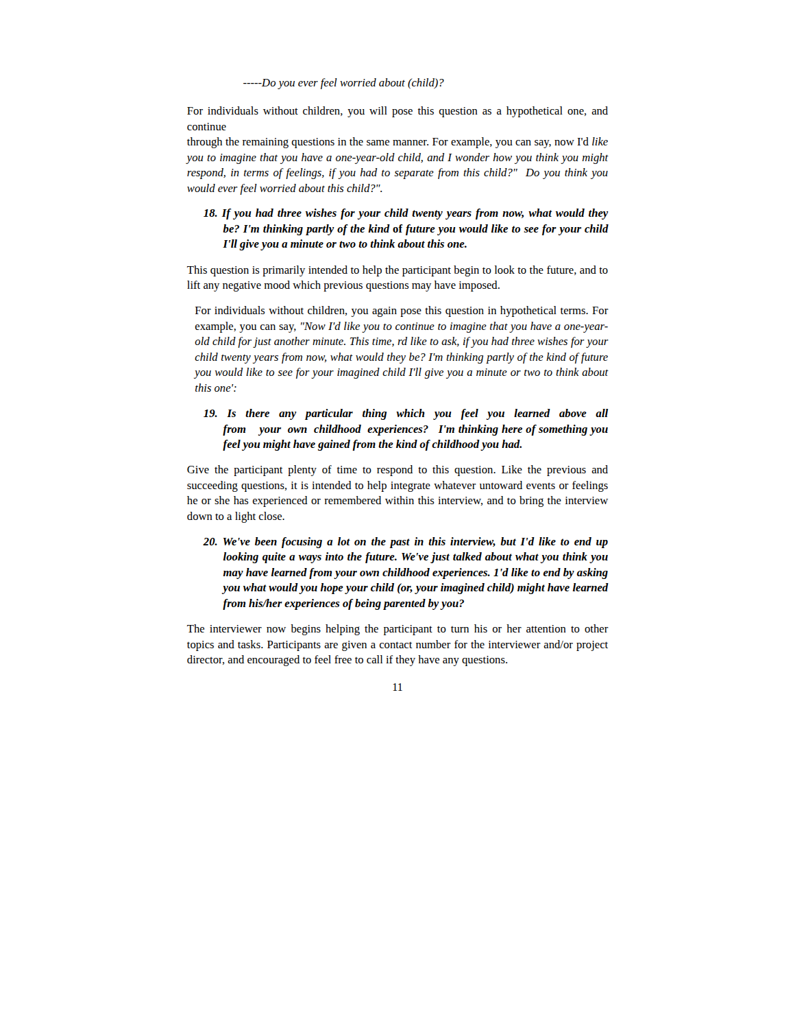-----Do you ever feel worried about (child)?
For individuals without children, you will pose this question as a hypothetical one, and continue
through the remaining questions in the same manner. For example, you can say, now I'd like you to imagine that you have a one-year-old child, and I wonder how you think you might respond, in terms of feelings, if you had to separate from this child?" Do you think you would ever feel worried about this child?".
18. If you had three wishes for your child twenty years from now, what would they be? I'm thinking partly of the kind of future you would like to see for your child I'll give you a minute or two to think about this one.
This question is primarily intended to help the participant begin to look to the future, and to lift any negative mood which previous questions may have imposed.
For individuals without children, you again pose this question in hypothetical terms. For example, you can say, "Now I'd like you to continue to imagine that you have a one-year-old child for just another minute. This time, rd like to ask, if you had three wishes for your child twenty years from now, what would they be? I'm thinking partly of the kind of future you would like to see for your imagined child I'll give you a minute or two to think about this one':
19. Is there any particular thing which you feel you learned above all from your own childhood experiences? I'm thinking here of something you feel you might have gained from the kind of childhood you had.
Give the participant plenty of time to respond to this question. Like the previous and succeeding questions, it is intended to help integrate whatever untoward events or feelings he or she has experienced or remembered within this interview, and to bring the interview down to a light close.
20. We've been focusing a lot on the past in this interview, but I'd like to end up looking quite a ways into the future. We've just talked about what you think you may have learned from your own childhood experiences. 1'd like to end by asking you what would you hope your child (or, your imagined child) might have learned from his/her experiences of being parented by you?
The interviewer now begins helping the participant to turn his or her attention to other topics and tasks. Participants are given a contact number for the interviewer and/or project director, and encouraged to feel free to call if they have any questions.
11